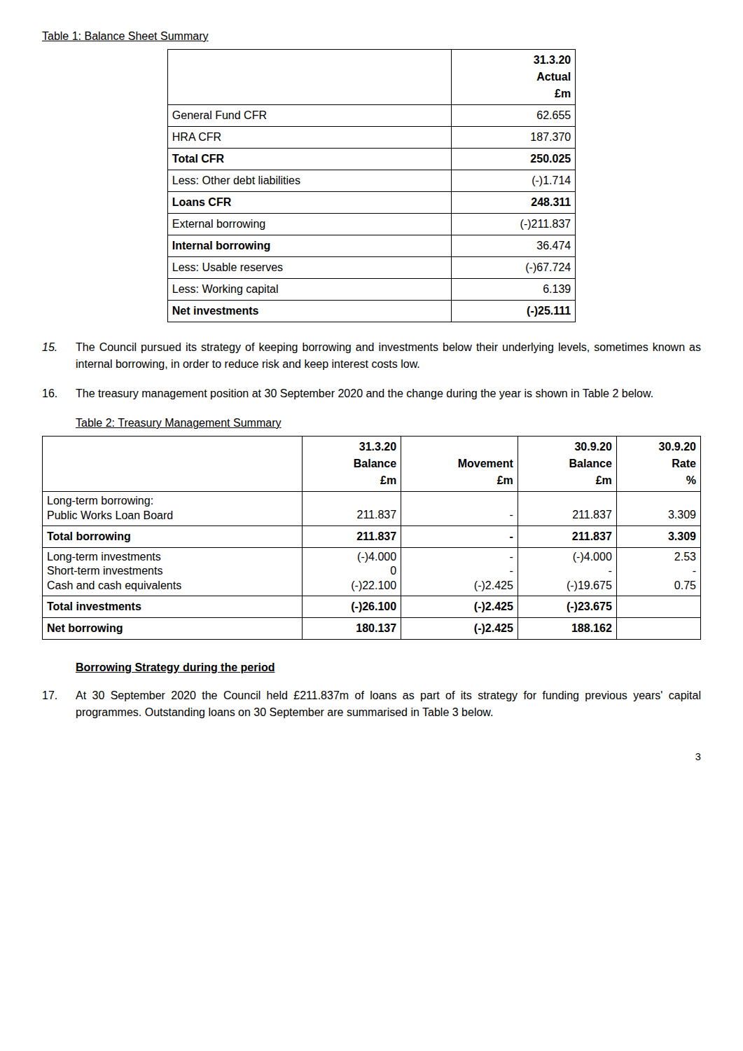Table 1: Balance Sheet Summary
| | 31.3.20 Actual £m |
| --- | --- |
| General Fund CFR | 62.655 |
| HRA CFR | 187.370 |
| Total CFR | 250.025 |
| Less: Other debt liabilities | (-)1.714 |
| Loans CFR | 248.311 |
| External borrowing | (-)211.837 |
| Internal borrowing | 36.474 |
| Less: Usable reserves | (-)67.724 |
| Less: Working capital | 6.139 |
| Net investments | (-)25.111 |
15. The Council pursued its strategy of keeping borrowing and investments below their underlying levels, sometimes known as internal borrowing, in order to reduce risk and keep interest costs low.
16. The treasury management position at 30 September 2020 and the change during the year is shown in Table 2 below.
Table 2: Treasury Management Summary
| | 31.3.20 Balance £m | Movement £m | 30.9.20 Balance £m | 30.9.20 Rate % |
| --- | --- | --- | --- | --- |
| Long-term borrowing: Public Works Loan Board | 211.837 | - | 211.837 | 3.309 |
| Total borrowing | 211.837 | - | 211.837 | 3.309 |
| Long-term investments Short-term investments Cash and cash equivalents | (-)4.000 0 (-)22.100 | - - (-)2.425 | (-)4.000 - (-)19.675 | 2.53 - 0.75 |
| Total investments | (-)26.100 | (-)2.425 | (-)23.675 | |
| Net borrowing | 180.137 | (-)2.425 | 188.162 | |
Borrowing Strategy during the period
17. At 30 September 2020 the Council held £211.837m of loans as part of its strategy for funding previous years' capital programmes. Outstanding loans on 30 September are summarised in Table 3 below.
3